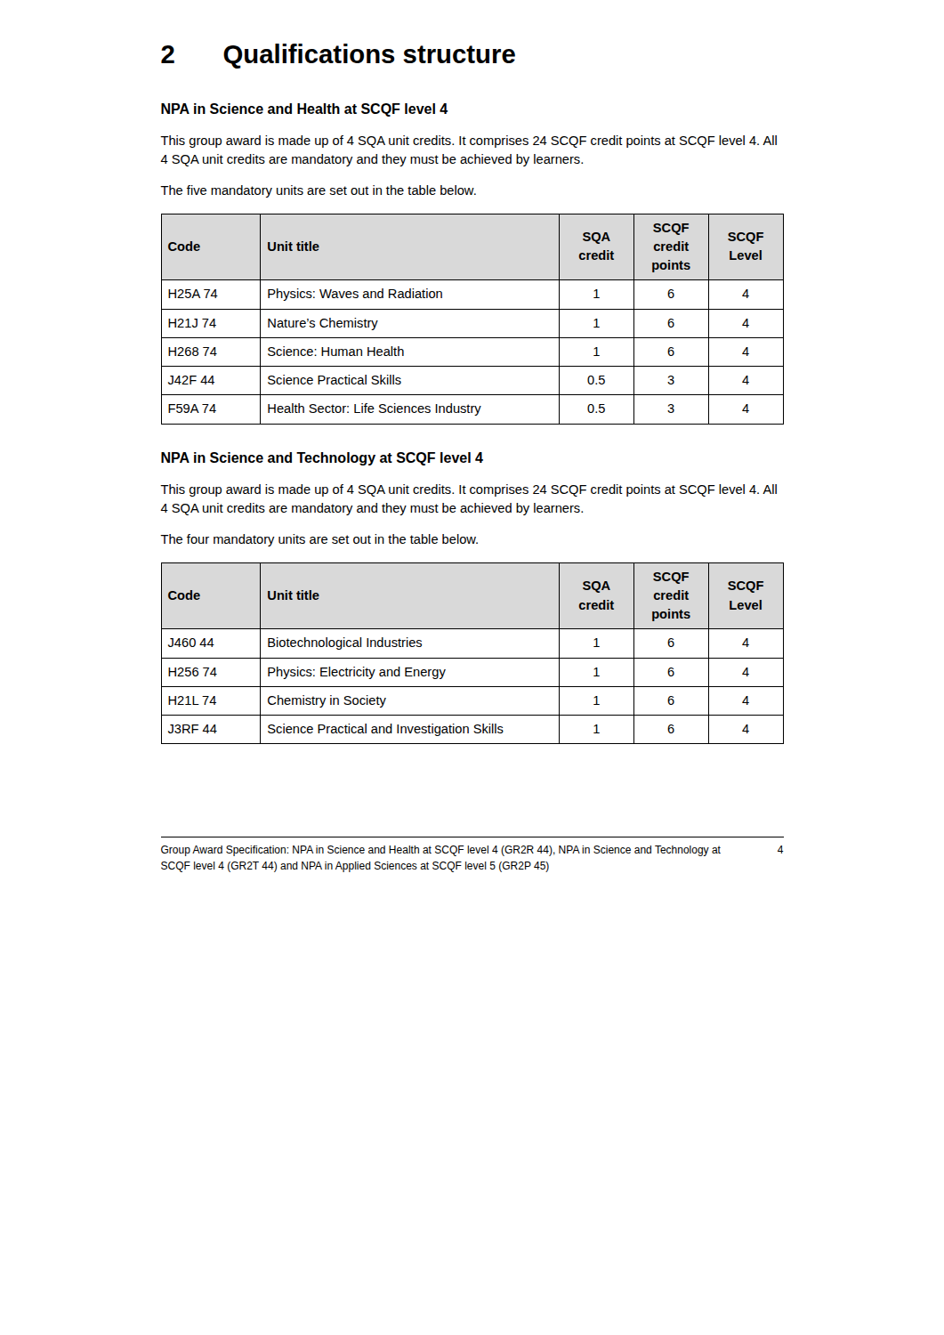2 Qualifications structure
NPA in Science and Health at SCQF level 4
This group award is made up of 4 SQA unit credits. It comprises 24 SCQF credit points at SCQF level 4. All 4 SQA unit credits are mandatory and they must be achieved by learners.
The five mandatory units are set out in the table below.
| Code | Unit title | SQA credit | SCQF credit points | SCQF Level |
| --- | --- | --- | --- | --- |
| H25A 74 | Physics: Waves and Radiation | 1 | 6 | 4 |
| H21J 74 | Nature’s Chemistry | 1 | 6 | 4 |
| H268 74 | Science: Human Health | 1 | 6 | 4 |
| J42F 44 | Science Practical Skills | 0.5 | 3 | 4 |
| F59A 74 | Health Sector: Life Sciences Industry | 0.5 | 3 | 4 |
NPA in Science and Technology at SCQF level 4
This group award is made up of 4 SQA unit credits. It comprises 24 SCQF credit points at SCQF level 4. All 4 SQA unit credits are mandatory and they must be achieved by learners.
The four mandatory units are set out in the table below.
| Code | Unit title | SQA credit | SCQF credit points | SCQF Level |
| --- | --- | --- | --- | --- |
| J460 44 | Biotechnological Industries | 1 | 6 | 4 |
| H256 74 | Physics: Electricity and Energy | 1 | 6 | 4 |
| H21L 74 | Chemistry in Society | 1 | 6 | 4 |
| J3RF 44 | Science Practical and Investigation Skills | 1 | 6 | 4 |
Group Award Specification: NPA in Science and Health at SCQF level 4 (GR2R 44), NPA in Science and Technology at SCQF level 4 (GR2T 44) and NPA in Applied Sciences at SCQF level 5 (GR2P 45)
4